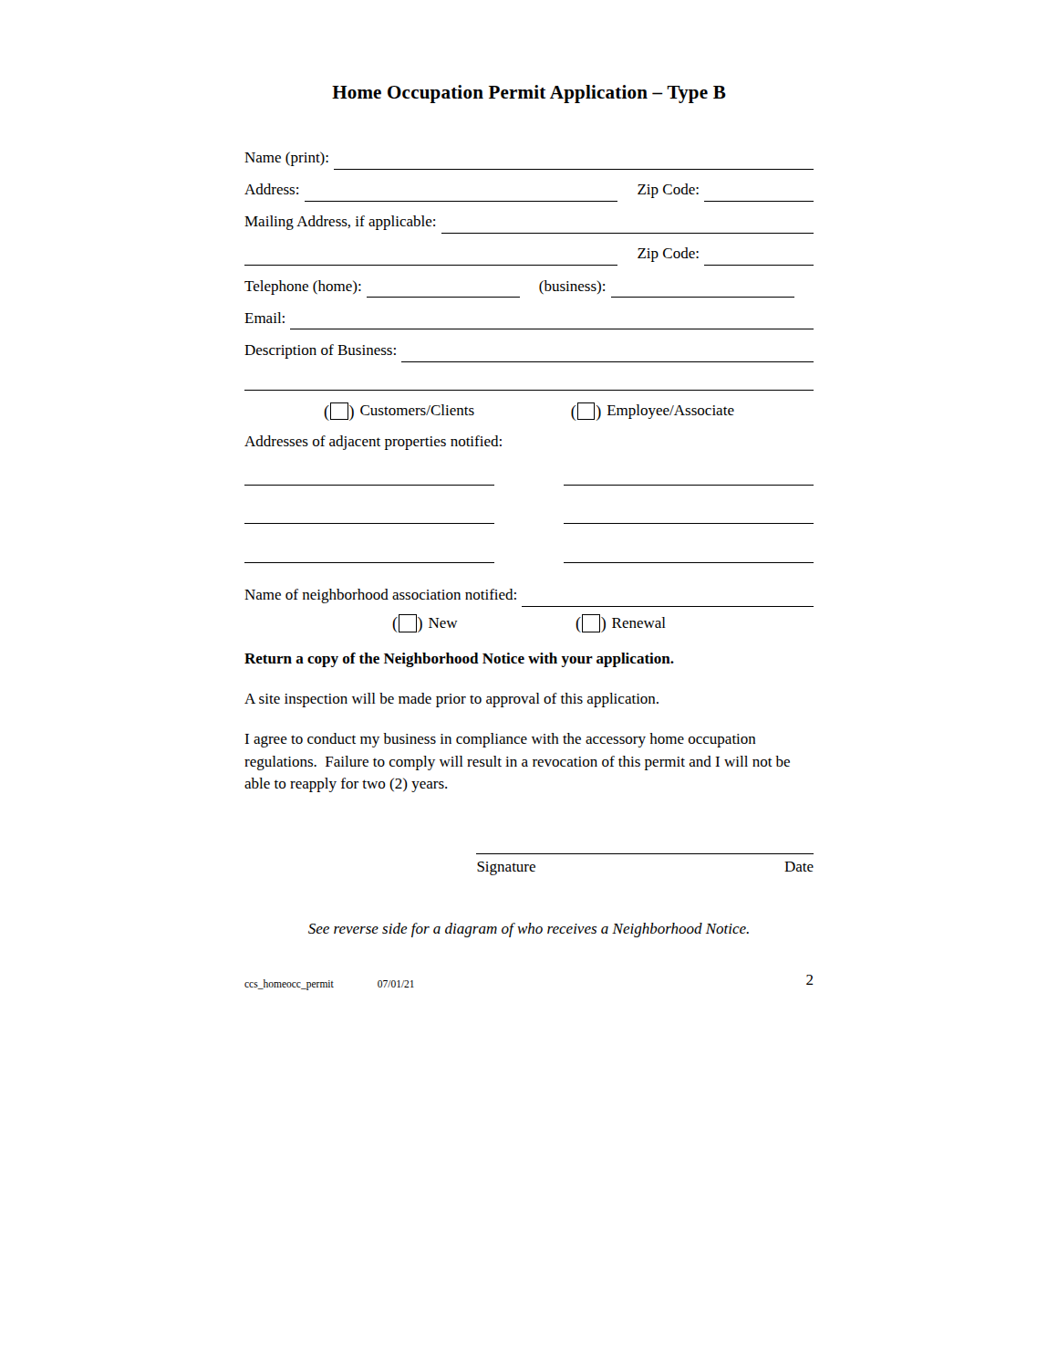Home Occupation Permit Application – Type B
Name (print):
Address: Zip Code:
Mailing Address, if applicable:
Zip Code:
Telephone (home): (business):
Email:
Description of Business:
( ) Customers/Clients ( ) Employee/Associate
Addresses of adjacent properties notified:
Name of neighborhood association notified:
( ) New ( ) Renewal
Return a copy of the Neighborhood Notice with your application.
A site inspection will be made prior to approval of this application.
I agree to conduct my business in compliance with the accessory home occupation regulations. Failure to comply will result in a revocation of this permit and I will not be able to reapply for two (2) years.
Signature Date
See reverse side for a diagram of who receives a Neighborhood Notice.
ccs_homeocc_permit 07/01/21 2